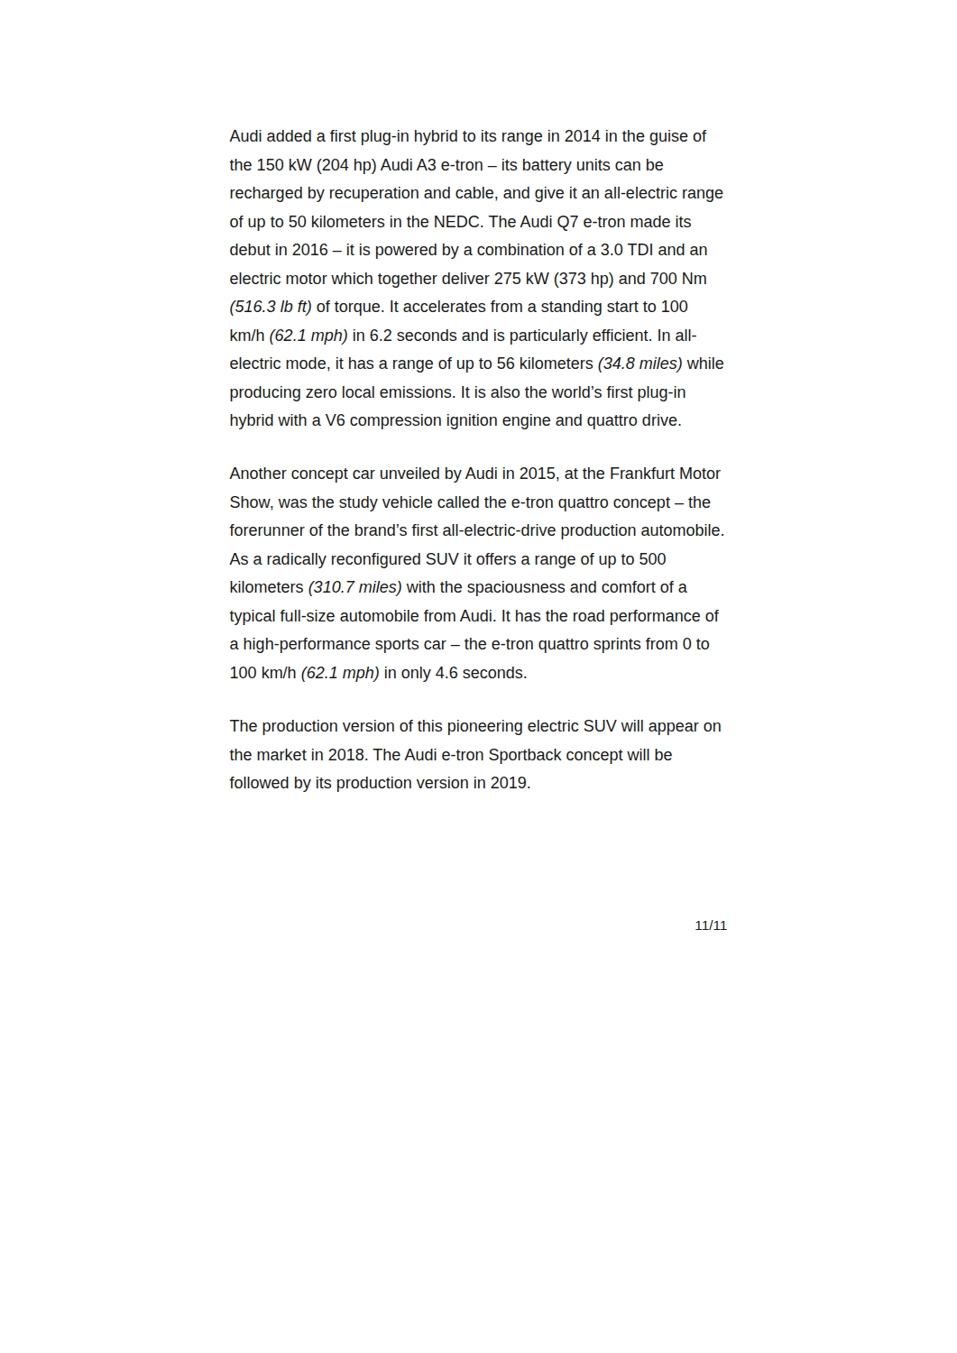Audi added a first plug-in hybrid to its range in 2014 in the guise of the 150 kW (204 hp) Audi A3 e-tron – its battery units can be recharged by recuperation and cable, and give it an all-electric range of up to 50 kilometers in the NEDC. The Audi Q7 e-tron made its debut in 2016 – it is powered by a combination of a 3.0 TDI and an electric motor which together deliver 275 kW (373 hp) and 700 Nm (516.3 lb ft) of torque. It accelerates from a standing start to 100 km/h (62.1 mph) in 6.2 seconds and is particularly efficient. In all-electric mode, it has a range of up to 56 kilometers (34.8 miles) while producing zero local emissions. It is also the world’s first plug-in hybrid with a V6 compression ignition engine and quattro drive.
Another concept car unveiled by Audi in 2015, at the Frankfurt Motor Show, was the study vehicle called the e-tron quattro concept – the forerunner of the brand’s first all-electric-drive production automobile. As a radically reconfigured SUV it offers a range of up to 500 kilometers (310.7 miles) with the spaciousness and comfort of a typical full-size automobile from Audi. It has the road performance of a high-performance sports car – the e-tron quattro sprints from 0 to 100 km/h (62.1 mph) in only 4.6 seconds.
The production version of this pioneering electric SUV will appear on the market in 2018. The Audi e-tron Sportback concept will be followed by its production version in 2019.
11/11